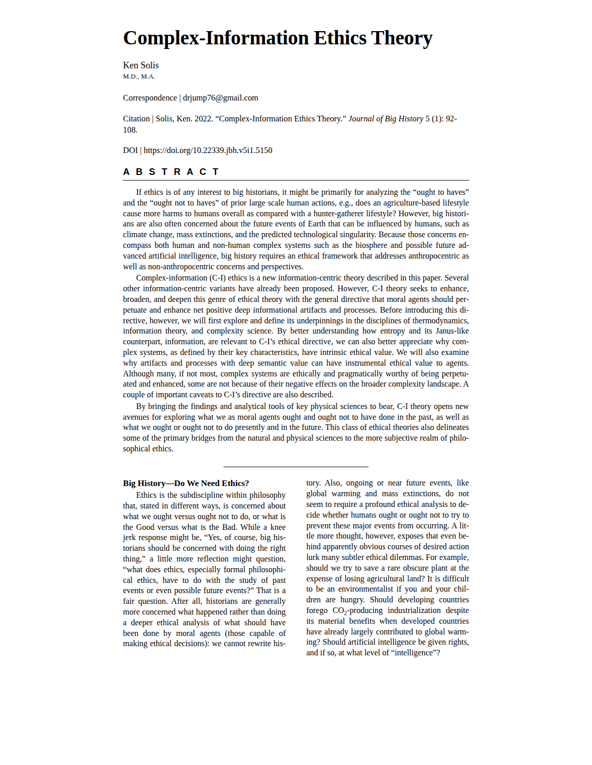Complex-Information Ethics Theory
Ken Solis
M.D., M.A.
Correspondence | drjump76@gmail.com
Citation | Solis, Ken. 2022. “Complex-Information Ethics Theory.” Journal of Big History 5 (1): 92-108.
DOI | https://doi.org/10.22339.jbh.v5i1.5150
A B S T R A C T
If ethics is of any interest to big historians, it might be primarily for analyzing the “ought to haves” and the “ought not to haves” of prior large scale human actions, e.g., does an agriculture-based lifestyle cause more harms to humans overall as compared with a hunter-gatherer lifestyle? However, big historians are also often concerned about the future events of Earth that can be influenced by humans, such as climate change, mass extinctions, and the predicted technological singularity. Because those concerns encompass both human and non-human complex systems such as the biosphere and possible future advanced artificial intelligence, big history requires an ethical framework that addresses anthropocentric as well as non-anthropocentric concerns and perspectives.
Complex-information (C-I) ethics is a new information-centric theory described in this paper. Several other information-centric variants have already been proposed. However, C-I theory seeks to enhance, broaden, and deepen this genre of ethical theory with the general directive that moral agents should perpetuate and enhance net positive deep informational artifacts and processes. Before introducing this directive, however, we will first explore and define its underpinnings in the disciplines of thermodynamics, information theory, and complexity science. By better understanding how entropy and its Janus-like counterpart, information, are relevant to C-I’s ethical directive, we can also better appreciate why complex systems, as defined by their key characteristics, have intrinsic ethical value. We will also examine why artifacts and processes with deep semantic value can have instrumental ethical value to agents. Although many, if not most, complex systems are ethically and pragmatically worthy of being perpetuated and enhanced, some are not because of their negative effects on the broader complexity landscape. A couple of important caveats to C-I’s directive are also described.
By bringing the findings and analytical tools of key physical sciences to bear, C-I theory opens new avenues for exploring what we as moral agents ought and ought not to have done in the past, as well as what we ought or ought not to do presently and in the future. This class of ethical theories also delineates some of the primary bridges from the natural and physical sciences to the more subjective realm of philosophical ethics.
Big History—Do We Need Ethics?
Ethics is the subdiscipline within philosophy that, stated in different ways, is concerned about what we ought versus ought not to do, or what is the Good versus what is the Bad. While a knee jerk response might be, “Yes, of course, big historians should be concerned with doing the right thing,” a little more reflection might question, “what does ethics, especially formal philosophical ethics, have to do with the study of past events or even possible future events?” That is a fair question. After all, historians are generally more concerned what happened rather than doing a deeper ethical analysis of what should have been done by moral agents (those capable of making ethical decisions): we cannot rewrite history. Also, ongoing or near future events, like global warming and mass extinctions, do not seem to require a profound ethical analysis to decide whether humans ought or ought not to try to prevent these major events from occurring. A little more thought, however, exposes that even behind apparently obvious courses of desired action lurk many subtler ethical dilemmas. For example, should we try to save a rare obscure plant at the expense of losing agricultural land? It is difficult to be an environmentalist if you and your children are hungry. Should developing countries forego CO2-producing industrialization despite its material benefits when developed countries have already largely contributed to global warming? Should artificial intelligence be given rights, and if so, at what level of “intelligence”?